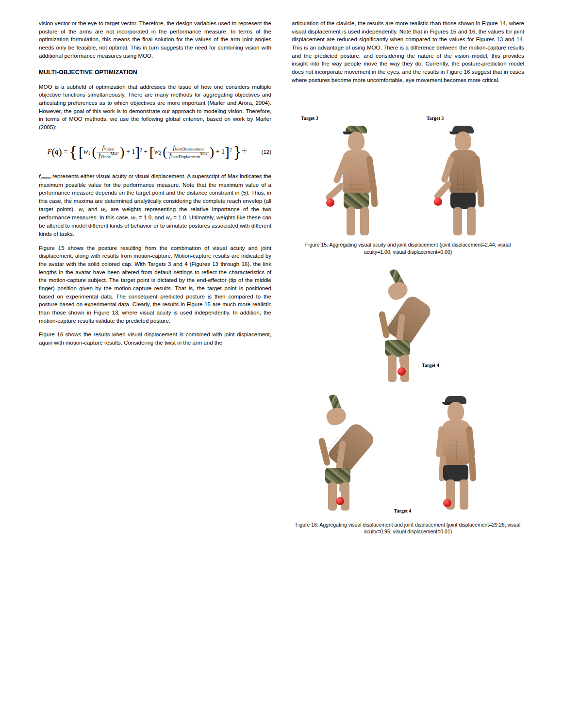vision vector or the eye-to-target vector. Therefore, the design variables used to represent the posture of the arms are not incorporated in the performance measure. In terms of the optimization formulation, this means the final solution for the values of the arm joint angles needs only be feasible, not optimal. This in turn suggests the need for combining vision with additional performance measures using MOO.
MULTI-OBJECTIVE OPTIMIZATION
MOO is a subfield of optimization that addresses the issue of how one considers multiple objective functions simultaneously. There are many methods for aggregating objectives and articulating preferences as to which objectives are more important (Marler and Arora, 2004). However, the goal of this work is to demonstrate our approach to modeling vision. Therefore, in terms of MOO methods, we use the following global criterion, based on work by Marler (2005):
F(q) = { [w1 (fVision fVisionMax) + 1]2 + [w2 (fJointDisplacement fJointDisplacementMax) + 1]2 }12
(12)
fVision represents either visual acuity or visual displacement. A superscript of Max indicates the maximum possible value for the performance measure. Note that the maximum value of a performance measure depends on the target point and the distance constraint in (5). Thus, in this case, the maxima are determined analytically considering the complete reach envelop (all target points). w1 and w2 are weights representing the relative importance of the two performance measures. In this case, w1 = 1.0, and w2 = 1.0. Ultimately, weights like these can be altered to model different kinds of behavior or to simulate postures associated with different kinds of tasks.
Figure 15 shows the posture resulting from the combination of visual acuity and joint displacement, along with results from motion-capture. Motion-capture results are indicated by the avatar with the solid colored cap. With Targets 3 and 4 (Figures 13 through 16), the link lengths in the avatar have been altered from default settings to reflect the characteristics of the motion-capture subject. The target point is dictated by the end-effector (tip of the middle finger) position given by the motion-capture results. That is, the target point is positioned based on experimental data. The consequent predicted posture is then compared to the posture based on experimental data. Clearly, the results in Figure 15 are much more realistic than those shown in Figure 13, where visual acuity is used independently. In addition, the motion-capture results validate the predicted posture.
Figure 16 shows the results when visual displacement is combined with joint displacement, again with motion-capture results. Considering the twist in the arm and the
articulation of the clavicle, the results are more realistic than those shown in Figure 14, where visual displacement is used independently. Note that in Figures 15 and 16, the values for joint displacement are reduced significantly when compared to the values for Figures 13 and 14. This is an advantage of using MOO. There is a difference between the motion-capture results and the predicted posture, and considering the nature of the vision model, this provides insight into the way people move the way they do. Currently, the posture-prediction model does not incorporate movement in the eyes, and the results in Figure 16 suggest that in cases where postures become more uncomfortable, eye movement becomes more critical.
Target 3
Target 3
Figure 15: Aggregating visual acuity and joint displacement (joint displacement=2.44; visual acuity=1.00; visual displacement=0.00)
Target 4
Target 4
Figure 16: Aggregating visual displacement and joint displacement (joint displacement=29.26; visual acuity=0.95; visual displacement=0.01)